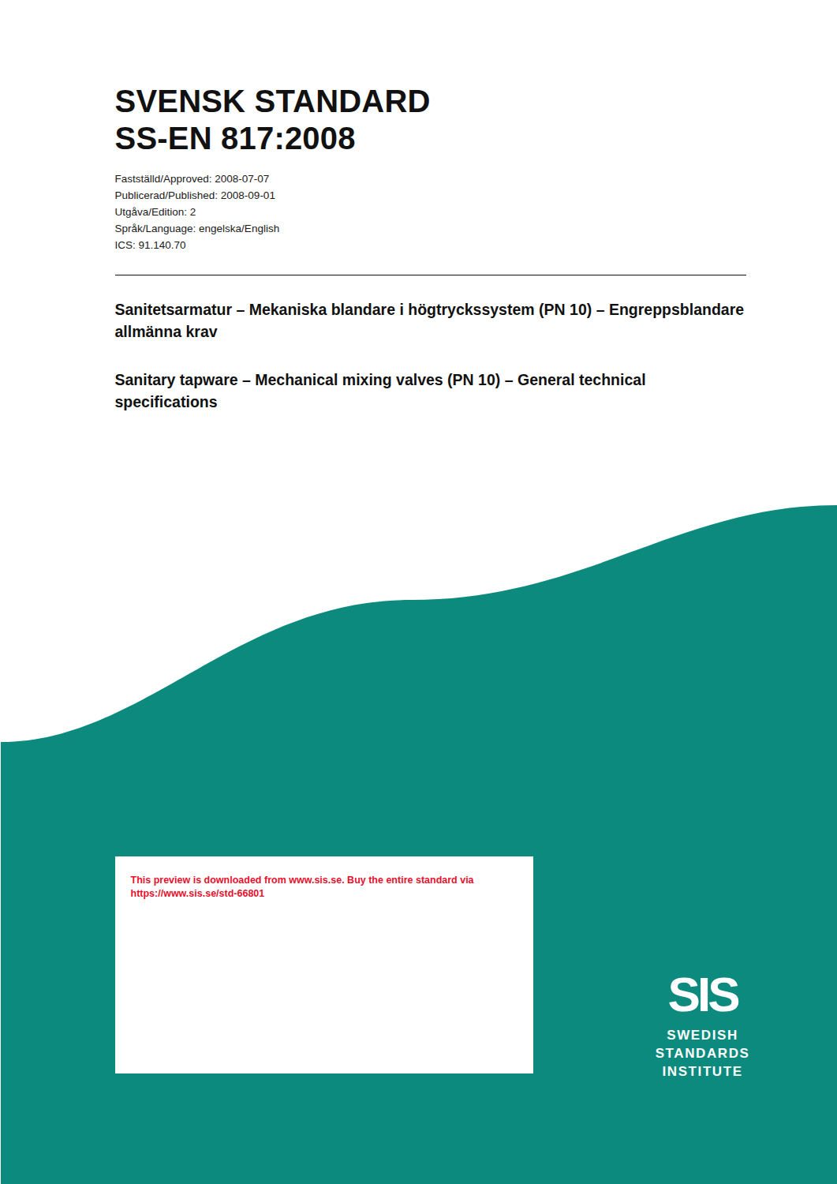SVENSK STANDARDSS-EN 817:2008
Fastställd/Approved: 2008-07-07
Publicerad/Published: 2008-09-01
Utgåva/Edition: 2
Språk/Language: engelska/English
ICS: 91.140.70
Sanitetsarmatur – Mekaniska blandare i högtryckssystem (PN 10) – Engreppsblandare allmänna krav
Sanitary tapware – Mechanical mixing valves (PN 10) – General technical specifications
This preview is downloaded from www.sis.se. Buy the entire standard via https://www.sis.se/std-66801
SIS
SWEDISH
STANDARDS
INSTITUTE